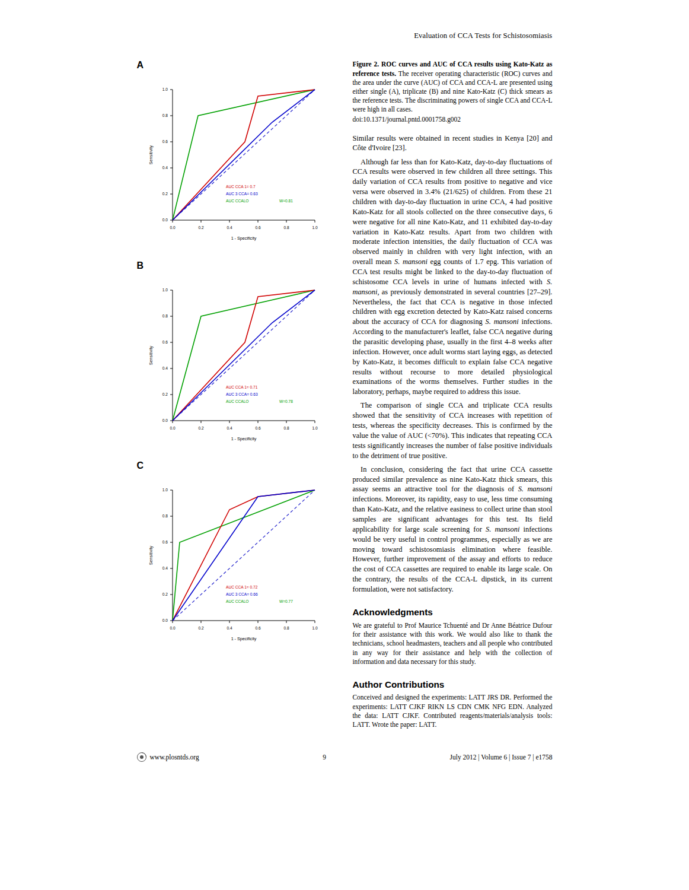Evaluation of CCA Tests for Schistosomiasis
A
0.0 0.2 0.4 0.6 0.8 1.0 0.0 0.2 0.4 0.6 0.8 1.0 1 - Specificity Sensitivity AUC CCA 1= 0.7 AUC 3 CCA= 0.63 AUC CCALO W=0.81
B
0.0 0.2 0.4 0.6 0.8 1.0 0.0 0.2 0.4 0.6 0.8 1.0 1 - Specificity Sensitivity AUC CCA 1= 0.71 AUC 3 CCA= 0.63 AUC CCALO W=0.78
C
0.0 0.2 0.4 0.6 0.8 1.0 0.0 0.2 0.4 0.6 0.8 1.0 1 - Specificity Sensitivity AUC CCA 1= 0.72 AUC 3 CCA= 0.66 AUC CCALO W=0.77
Figure 2. ROC curves and AUC of CCA results using Kato-Katz as reference tests. The receiver operating characteristic (ROC) curves and the area under the curve (AUC) of CCA and CCA-L are presented using either single (A), triplicate (B) and nine Kato-Katz (C) thick smears as the reference tests. The discriminating powers of single CCA and CCA-L were high in all cases. doi:10.1371/journal.pntd.0001758.g002
Similar results were obtained in recent studies in Kenya [20] and Côte d'Ivoire [23].
Although far less than for Kato-Katz, day-to-day fluctuations of CCA results were observed in few children all three settings. This daily variation of CCA results from positive to negative and vice versa were observed in 3.4% (21/625) of children. From these 21 children with day-to-day fluctuation in urine CCA, 4 had positive Kato-Katz for all stools collected on the three consecutive days, 6 were negative for all nine Kato-Katz, and 11 exhibited day-to-day variation in Kato-Katz results. Apart from two children with moderate infection intensities, the daily fluctuation of CCA was observed mainly in children with very light infection, with an overall mean S. mansoni egg counts of 1.7 epg. This variation of CCA test results might be linked to the day-to-day fluctuation of schistosome CCA levels in urine of humans infected with S. mansoni, as previously demonstrated in several countries [27–29]. Nevertheless, the fact that CCA is negative in those infected children with egg excretion detected by Kato-Katz raised concerns about the accuracy of CCA for diagnosing S. mansoni infections. According to the manufacturer's leaflet, false CCA negative during the parasitic developing phase, usually in the first 4–8 weeks after infection. However, once adult worms start laying eggs, as detected by Kato-Katz, it becomes difficult to explain false CCA negative results without recourse to more detailed physiological examinations of the worms themselves. Further studies in the laboratory, perhaps, maybe required to address this issue.
The comparison of single CCA and triplicate CCA results showed that the sensitivity of CCA increases with repetition of tests, whereas the specificity decreases. This is confirmed by the value the value of AUC (<70%). This indicates that repeating CCA tests significantly increases the number of false positive individuals to the detriment of true positive.
In conclusion, considering the fact that urine CCA cassette produced similar prevalence as nine Kato-Katz thick smears, this assay seems an attractive tool for the diagnosis of S. mansoni infections. Moreover, its rapidity, easy to use, less time consuming than Kato-Katz, and the relative easiness to collect urine than stool samples are significant advantages for this test. Its field applicability for large scale screening for S. mansoni infections would be very useful in control programmes, especially as we are moving toward schistosomiasis elimination where feasible. However, further improvement of the assay and efforts to reduce the cost of CCA cassettes are required to enable its large scale. On the contrary, the results of the CCA-L dipstick, in its current formulation, were not satisfactory.
Acknowledgments
We are grateful to Prof Maurice Tchuenté and Dr Anne Béatrice Dufour for their assistance with this work. We would also like to thank the technicians, school headmasters, teachers and all people who contributed in any way for their assistance and help with the collection of information and data necessary for this study.
Author Contributions
Conceived and designed the experiments: LATT JRS DR. Performed the experiments: LATT CJKF RIKN LS CDN CMK NFG EDN. Analyzed the data: LATT CJKF. Contributed reagents/materials/analysis tools: LATT. Wrote the paper: LATT.
www.plosntds.org
9
July 2012 | Volume 6 | Issue 7 | e1758